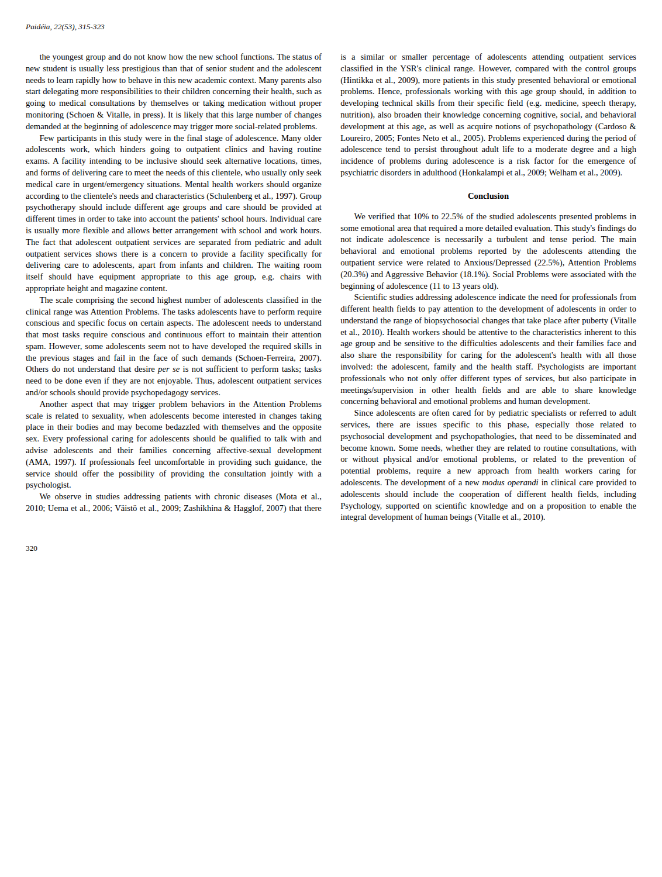Paidéia, 22(53), 315-323
the youngest group and do not know how the new school functions. The status of new student is usually less prestigious than that of senior student and the adolescent needs to learn rapidly how to behave in this new academic context. Many parents also start delegating more responsibilities to their children concerning their health, such as going to medical consultations by themselves or taking medication without proper monitoring (Schoen & Vitalle, in press). It is likely that this large number of changes demanded at the beginning of adolescence may trigger more social-related problems.
Few participants in this study were in the final stage of adolescence. Many older adolescents work, which hinders going to outpatient clinics and having routine exams. A facility intending to be inclusive should seek alternative locations, times, and forms of delivering care to meet the needs of this clientele, who usually only seek medical care in urgent/emergency situations. Mental health workers should organize according to the clientele's needs and characteristics (Schulenberg et al., 1997). Group psychotherapy should include different age groups and care should be provided at different times in order to take into account the patients' school hours. Individual care is usually more flexible and allows better arrangement with school and work hours. The fact that adolescent outpatient services are separated from pediatric and adult outpatient services shows there is a concern to provide a facility specifically for delivering care to adolescents, apart from infants and children. The waiting room itself should have equipment appropriate to this age group, e.g. chairs with appropriate height and magazine content.
The scale comprising the second highest number of adolescents classified in the clinical range was Attention Problems. The tasks adolescents have to perform require conscious and specific focus on certain aspects. The adolescent needs to understand that most tasks require conscious and continuous effort to maintain their attention spam. However, some adolescents seem not to have developed the required skills in the previous stages and fail in the face of such demands (Schoen-Ferreira, 2007). Others do not understand that desire per se is not sufficient to perform tasks; tasks need to be done even if they are not enjoyable. Thus, adolescent outpatient services and/or schools should provide psychopedagogy services.
Another aspect that may trigger problem behaviors in the Attention Problems scale is related to sexuality, when adolescents become interested in changes taking place in their bodies and may become bedazzled with themselves and the opposite sex. Every professional caring for adolescents should be qualified to talk with and advise adolescents and their families concerning affective-sexual development (AMA, 1997). If professionals feel uncomfortable in providing such guidance, the service should offer the possibility of providing the consultation jointly with a psychologist.
We observe in studies addressing patients with chronic diseases (Mota et al., 2010; Uema et al., 2006; Väistö et al., 2009; Zashikhina & Hagglof, 2007) that there is a similar or smaller percentage of adolescents attending outpatient services classified in the YSR's clinical range. However, compared with the control groups (Hintikka et al., 2009), more patients in this study presented behavioral or emotional problems. Hence, professionals working with this age group should, in addition to developing technical skills from their specific field (e.g. medicine, speech therapy, nutrition), also broaden their knowledge concerning cognitive, social, and behavioral development at this age, as well as acquire notions of psychopathology (Cardoso & Loureiro, 2005; Fontes Neto et al., 2005). Problems experienced during the period of adolescence tend to persist throughout adult life to a moderate degree and a high incidence of problems during adolescence is a risk factor for the emergence of psychiatric disorders in adulthood (Honkalampi et al., 2009; Welham et al., 2009).
Conclusion
We verified that 10% to 22.5% of the studied adolescents presented problems in some emotional area that required a more detailed evaluation. This study's findings do not indicate adolescence is necessarily a turbulent and tense period. The main behavioral and emotional problems reported by the adolescents attending the outpatient service were related to Anxious/Depressed (22.5%), Attention Problems (20.3%) and Aggressive Behavior (18.1%). Social Problems were associated with the beginning of adolescence (11 to 13 years old).
Scientific studies addressing adolescence indicate the need for professionals from different health fields to pay attention to the development of adolescents in order to understand the range of biopsychosocial changes that take place after puberty (Vitalle et al., 2010). Health workers should be attentive to the characteristics inherent to this age group and be sensitive to the difficulties adolescents and their families face and also share the responsibility for caring for the adolescent's health with all those involved: the adolescent, family and the health staff. Psychologists are important professionals who not only offer different types of services, but also participate in meetings/supervision in other health fields and are able to share knowledge concerning behavioral and emotional problems and human development.
Since adolescents are often cared for by pediatric specialists or referred to adult services, there are issues specific to this phase, especially those related to psychosocial development and psychopathologies, that need to be disseminated and become known. Some needs, whether they are related to routine consultations, with or without physical and/or emotional problems, or related to the prevention of potential problems, require a new approach from health workers caring for adolescents. The development of a new modus operandi in clinical care provided to adolescents should include the cooperation of different health fields, including Psychology, supported on scientific knowledge and on a proposition to enable the integral development of human beings (Vitalle et al., 2010).
320